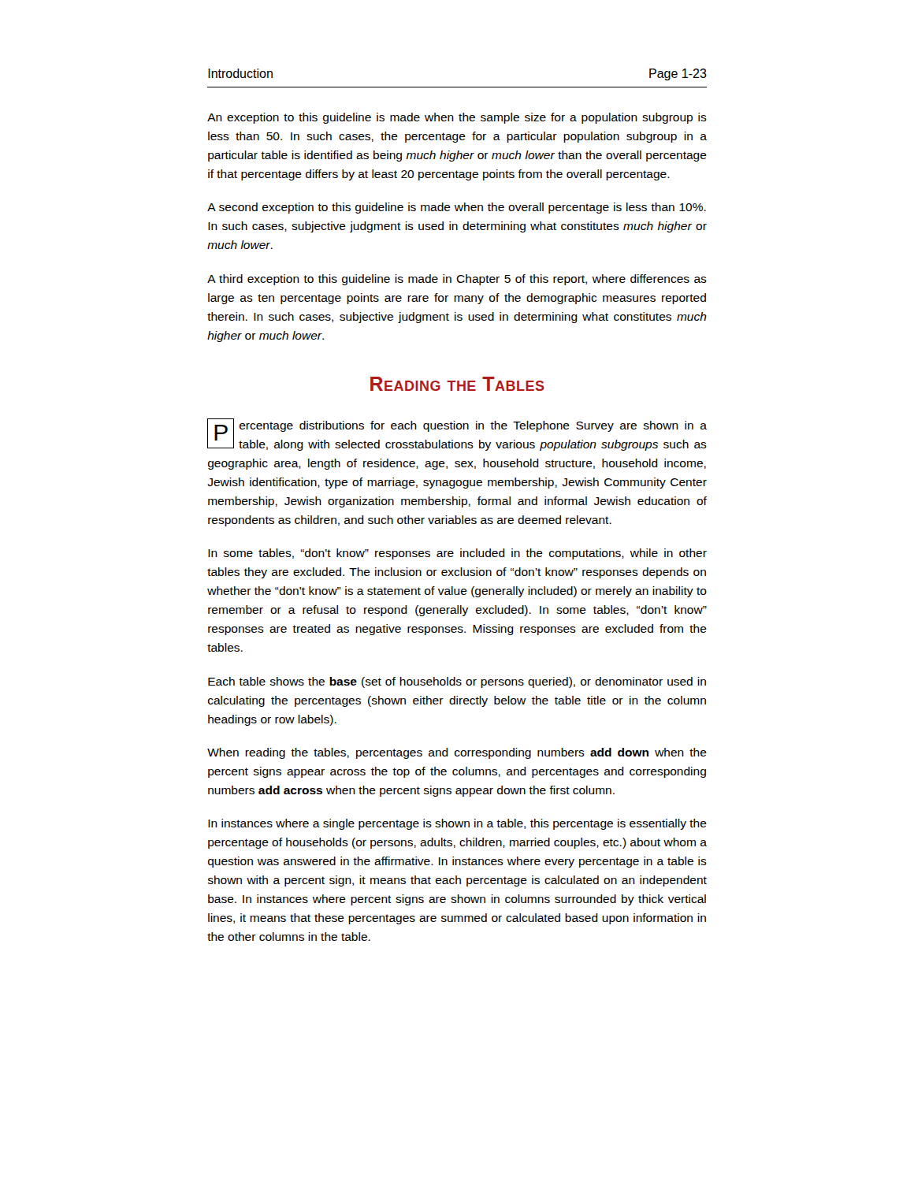Introduction Page 1-23
An exception to this guideline is made when the sample size for a population subgroup is less than 50. In such cases, the percentage for a particular population subgroup in a particular table is identified as being much higher or much lower than the overall percentage if that percentage differs by at least 20 percentage points from the overall percentage.
A second exception to this guideline is made when the overall percentage is less than 10%. In such cases, subjective judgment is used in determining what constitutes much higher or much lower.
A third exception to this guideline is made in Chapter 5 of this report, where differences as large as ten percentage points are rare for many of the demographic measures reported therein. In such cases, subjective judgment is used in determining what constitutes much higher or much lower.
Reading the Tables
Percentage distributions for each question in the Telephone Survey are shown in a table, along with selected crosstabulations by various population subgroups such as geographic area, length of residence, age, sex, household structure, household income, Jewish identification, type of marriage, synagogue membership, Jewish Community Center membership, Jewish organization membership, formal and informal Jewish education of respondents as children, and such other variables as are deemed relevant.
In some tables, “don't know” responses are included in the computations, while in other tables they are excluded. The inclusion or exclusion of “don’t know” responses depends on whether the “don't know” is a statement of value (generally included) or merely an inability to remember or a refusal to respond (generally excluded). In some tables, “don’t know” responses are treated as negative responses. Missing responses are excluded from the tables.
Each table shows the base (set of households or persons queried), or denominator used in calculating the percentages (shown either directly below the table title or in the column headings or row labels).
When reading the tables, percentages and corresponding numbers add down when the percent signs appear across the top of the columns, and percentages and corresponding numbers add across when the percent signs appear down the first column.
In instances where a single percentage is shown in a table, this percentage is essentially the percentage of households (or persons, adults, children, married couples, etc.) about whom a question was answered in the affirmative. In instances where every percentage in a table is shown with a percent sign, it means that each percentage is calculated on an independent base. In instances where percent signs are shown in columns surrounded by thick vertical lines, it means that these percentages are summed or calculated based upon information in the other columns in the table.